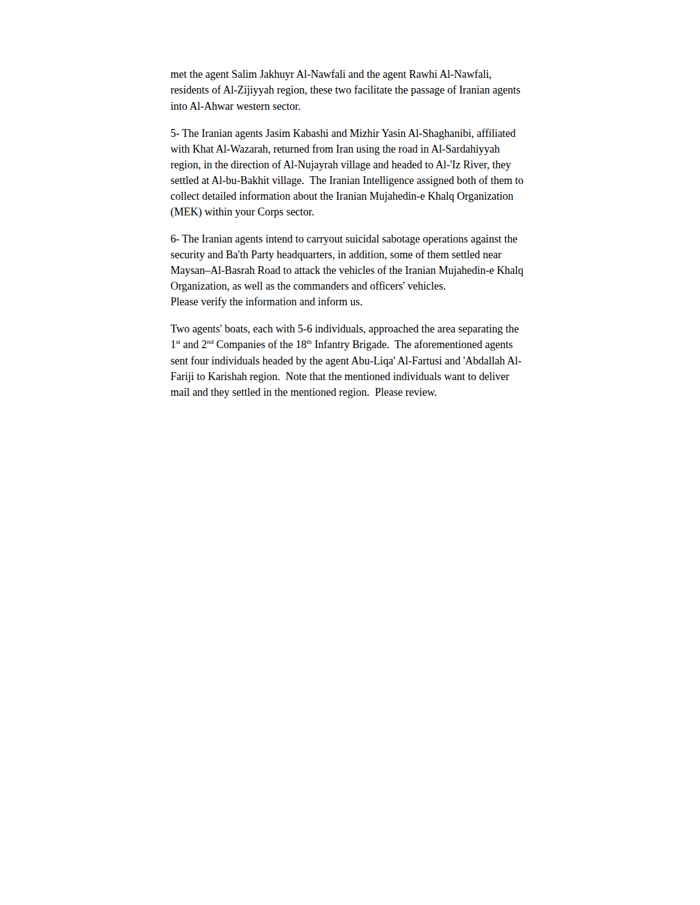met the agent Salim Jakhuyr Al-Nawfali and the agent Rawhi Al-Nawfali, residents of Al-Zijiyyah region, these two facilitate the passage of Iranian agents into Al-Ahwar western sector.
5- The Iranian agents Jasim Kabashi and Mizhir Yasin Al-Shaghanibi, affiliated with Khat Al-Wazarah, returned from Iran using the road in Al-Sardahiyyah region, in the direction of Al-Nujayrah village and headed to Al-'Iz River, they settled at Al-bu-Bakhit village. The Iranian Intelligence assigned both of them to collect detailed information about the Iranian Mujahedin-e Khalq Organization (MEK) within your Corps sector.
6- The Iranian agents intend to carryout suicidal sabotage operations against the security and Ba'th Party headquarters, in addition, some of them settled near Maysan–Al-Basrah Road to attack the vehicles of the Iranian Mujahedin-e Khalq Organization, as well as the commanders and officers' vehicles.
Please verify the information and inform us.
Two agents' boats, each with 5-6 individuals, approached the area separating the 1st and 2nd Companies of the 18th Infantry Brigade. The aforementioned agents sent four individuals headed by the agent Abu-Liqa' Al-Fartusi and 'Abdallah Al-Fariji to Karishah region. Note that the mentioned individuals want to deliver mail and they settled in the mentioned region. Please review.